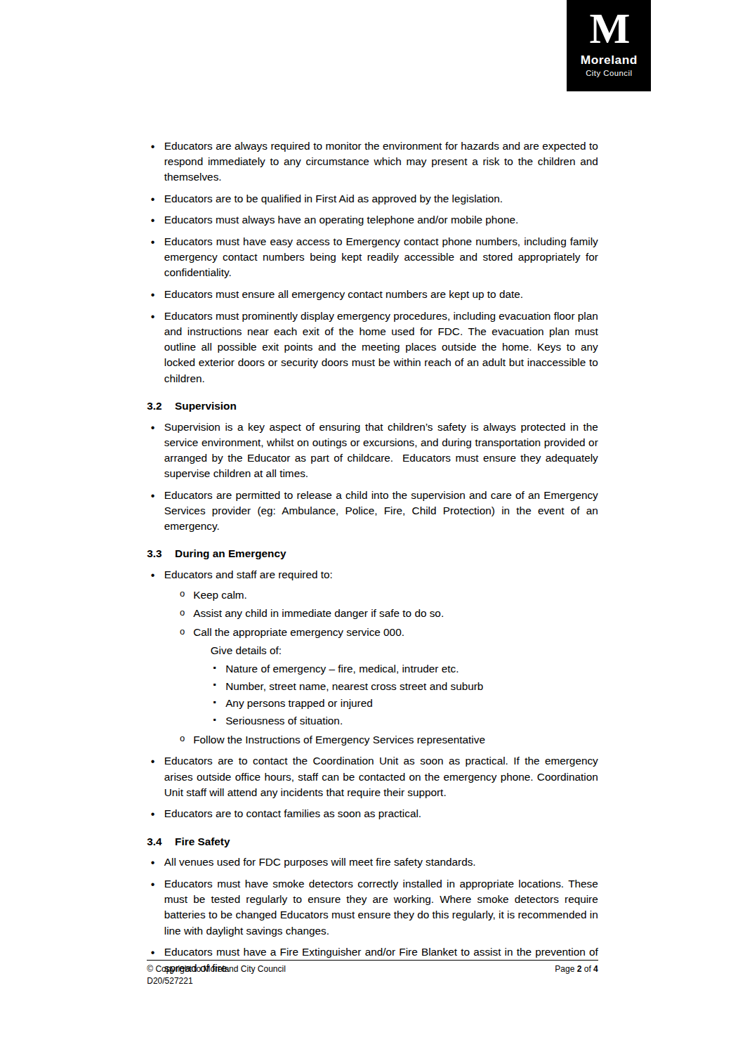M
Moreland
City Council
Educators are always required to monitor the environment for hazards and are expected to respond immediately to any circumstance which may present a risk to the children and themselves.
Educators are to be qualified in First Aid as approved by the legislation.
Educators must always have an operating telephone and/or mobile phone.
Educators must have easy access to Emergency contact phone numbers, including family emergency contact numbers being kept readily accessible and stored appropriately for confidentiality.
Educators must ensure all emergency contact numbers are kept up to date.
Educators must prominently display emergency procedures, including evacuation floor plan and instructions near each exit of the home used for FDC. The evacuation plan must outline all possible exit points and the meeting places outside the home. Keys to any locked exterior doors or security doors must be within reach of an adult but inaccessible to children.
3.2 Supervision
Supervision is a key aspect of ensuring that children’s safety is always protected in the service environment, whilst on outings or excursions, and during transportation provided or arranged by the Educator as part of childcare. Educators must ensure they adequately supervise children at all times.
Educators are permitted to release a child into the supervision and care of an Emergency Services provider (eg: Ambulance, Police, Fire, Child Protection) in the event of an emergency.
3.3 During an Emergency
Educators and staff are required to:
Keep calm.
Assist any child in immediate danger if safe to do so.
Call the appropriate emergency service 000.
Give details of:
Nature of emergency – fire, medical, intruder etc.
Number, street name, nearest cross street and suburb
Any persons trapped or injured
Seriousness of situation.
Follow the Instructions of Emergency Services representative
Educators are to contact the Coordination Unit as soon as practical. If the emergency arises outside office hours, staff can be contacted on the emergency phone. Coordination Unit staff will attend any incidents that require their support.
Educators are to contact families as soon as practical.
3.4 Fire Safety
All venues used for FDC purposes will meet fire safety standards.
Educators must have smoke detectors correctly installed in appropriate locations. These must be tested regularly to ensure they are working. Where smoke detectors require batteries to be changed Educators must ensure they do this regularly, it is recommended in line with daylight savings changes.
Educators must have a Fire Extinguisher and/or Fire Blanket to assist in the prevention of spread of fire.
© Copyright to Moreland City Council D20/527221
Page 2 of 4